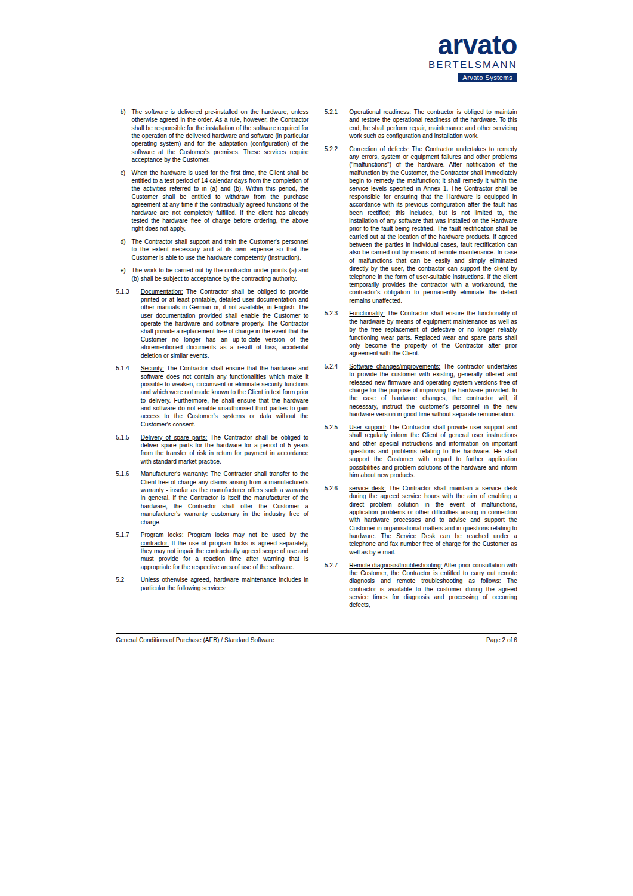arvato
BERTELSMANN
Arvato Systems
b)
The software is delivered pre-installed on the hardware, unless otherwise agreed in the order. As a rule, however, the Contractor shall be responsible for the installation of the software required for the operation of the delivered hardware and software (in particular operating system) and for the adaptation (configuration) of the software at the Customer's premises. These services require acceptance by the Customer.
c)
When the hardware is used for the first time, the Client shall be entitled to a test period of 14 calendar days from the completion of the activities referred to in (a) and (b). Within this period, the Customer shall be entitled to withdraw from the purchase agreement at any time if the contractually agreed functions of the hardware are not completely fulfilled. If the client has already tested the hardware free of charge before ordering, the above right does not apply.
d)
The Contractor shall support and train the Customer's personnel to the extent necessary and at its own expense so that the Customer is able to use the hardware competently (instruction).
e)
The work to be carried out by the contractor under points (a) and (b) shall be subject to acceptance by the contracting authority.
5.1.3
Documentation: The Contractor shall be obliged to provide printed or at least printable, detailed user documentation and other manuals in German or, if not available, in English. The user documentation provided shall enable the Customer to operate the hardware and software properly. The Contractor shall provide a replacement free of charge in the event that the Customer no longer has an up-to-date version of the aforementioned documents as a result of loss, accidental deletion or similar events.
5.1.4
Security: The Contractor shall ensure that the hardware and software does not contain any functionalities which make it possible to weaken, circumvent or eliminate security functions and which were not made known to the Client in text form prior to delivery. Furthermore, he shall ensure that the hardware and software do not enable unauthorised third parties to gain access to the Customer's systems or data without the Customer's consent.
5.1.5
Delivery of spare parts: The Contractor shall be obliged to deliver spare parts for the hardware for a period of 5 years from the transfer of risk in return for payment in accordance with standard market practice.
5.1.6
Manufacturer's warranty: The Contractor shall transfer to the Client free of charge any claims arising from a manufacturer's warranty - insofar as the manufacturer offers such a warranty in general. If the Contractor is itself the manufacturer of the hardware, the Contractor shall offer the Customer a manufacturer's warranty customary in the industry free of charge.
5.1.7
Program locks: Program locks may not be used by the contractor. If the use of program locks is agreed separately, they may not impair the contractually agreed scope of use and must provide for a reaction time after warning that is appropriate for the respective area of use of the software.
5.2
Unless otherwise agreed, hardware maintenance includes in particular the following services:
5.2.1
Operational readiness: The contractor is obliged to maintain and restore the operational readiness of the hardware. To this end, he shall perform repair, maintenance and other servicing work such as configuration and installation work.
5.2.2
Correction of defects: The Contractor undertakes to remedy any errors, system or equipment failures and other problems ("malfunctions") of the hardware. After notification of the malfunction by the Customer, the Contractor shall immediately begin to remedy the malfunction; it shall remedy it within the service levels specified in Annex 1. The Contractor shall be responsible for ensuring that the Hardware is equipped in accordance with its previous configuration after the fault has been rectified; this includes, but is not limited to, the installation of any software that was installed on the Hardware prior to the fault being rectified. The fault rectification shall be carried out at the location of the hardware products. If agreed between the parties in individual cases, fault rectification can also be carried out by means of remote maintenance. In case of malfunctions that can be easily and simply eliminated directly by the user, the contractor can support the client by telephone in the form of user-suitable instructions. If the client temporarily provides the contractor with a workaround, the contractor's obligation to permanently eliminate the defect remains unaffected.
5.2.3
Functionality: The Contractor shall ensure the functionality of the hardware by means of equipment maintenance as well as by the free replacement of defective or no longer reliably functioning wear parts. Replaced wear and spare parts shall only become the property of the Contractor after prior agreement with the Client.
5.2.4
Software changes/improvements: The contractor undertakes to provide the customer with existing, generally offered and released new firmware and operating system versions free of charge for the purpose of improving the hardware provided. In the case of hardware changes, the contractor will, if necessary, instruct the customer's personnel in the new hardware version in good time without separate remuneration.
5.2.5
User support: The Contractor shall provide user support and shall regularly inform the Client of general user instructions and other special instructions and information on important questions and problems relating to the hardware. He shall support the Customer with regard to further application possibilities and problem solutions of the hardware and inform him about new products.
5.2.6
service desk: The Contractor shall maintain a service desk during the agreed service hours with the aim of enabling a direct problem solution in the event of malfunctions, application problems or other difficulties arising in connection with hardware processes and to advise and support the Customer in organisational matters and in questions relating to hardware. The Service Desk can be reached under a telephone and fax number free of charge for the Customer as well as by e-mail.
5.2.7
Remote diagnosis/troubleshooting: After prior consultation with the Customer, the Contractor is entitled to carry out remote diagnosis and remote troubleshooting as follows: The contractor is available to the customer during the agreed service times for diagnosis and processing of occurring defects,
General Conditions of Purchase (AEB) / Standard Software
Page 2 of 6